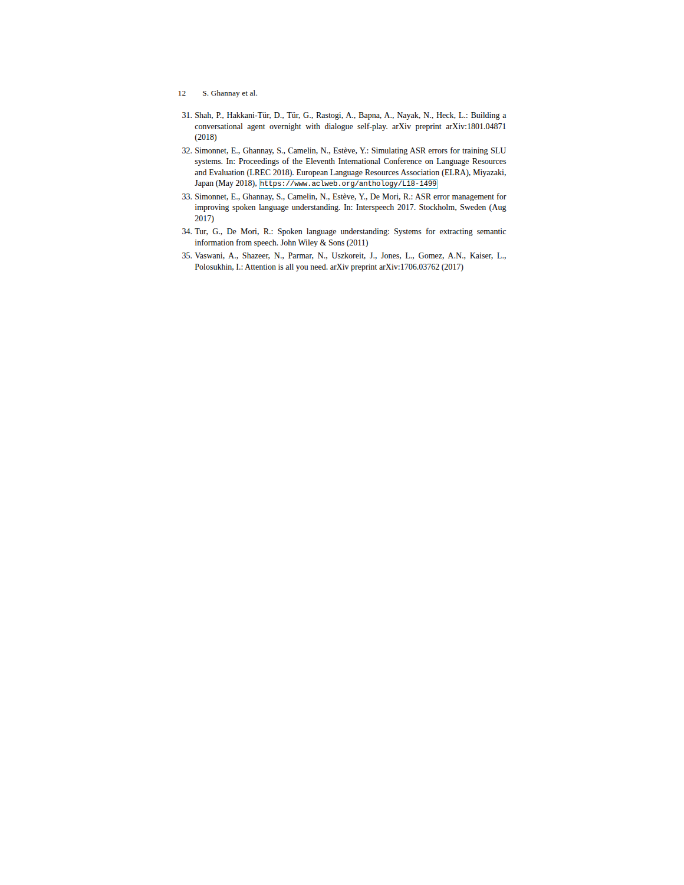12 S. Ghannay et al.
31. Shah, P., Hakkani-Tür, D., Tür, G., Rastogi, A., Bapna, A., Nayak, N., Heck, L.: Building a conversational agent overnight with dialogue self-play. arXiv preprint arXiv:1801.04871 (2018)
32. Simonnet, E., Ghannay, S., Camelin, N., Estève, Y.: Simulating ASR errors for training SLU systems. In: Proceedings of the Eleventh International Conference on Language Resources and Evaluation (LREC 2018). European Language Resources Association (ELRA), Miyazaki, Japan (May 2018), https://www.aclweb.org/anthology/L18-1499
33. Simonnet, E., Ghannay, S., Camelin, N., Estève, Y., De Mori, R.: ASR error management for improving spoken language understanding. In: Interspeech 2017. Stockholm, Sweden (Aug 2017)
34. Tur, G., De Mori, R.: Spoken language understanding: Systems for extracting semantic information from speech. John Wiley & Sons (2011)
35. Vaswani, A., Shazeer, N., Parmar, N., Uszkoreit, J., Jones, L., Gomez, A.N., Kaiser, L., Polosukhin, I.: Attention is all you need. arXiv preprint arXiv:1706.03762 (2017)